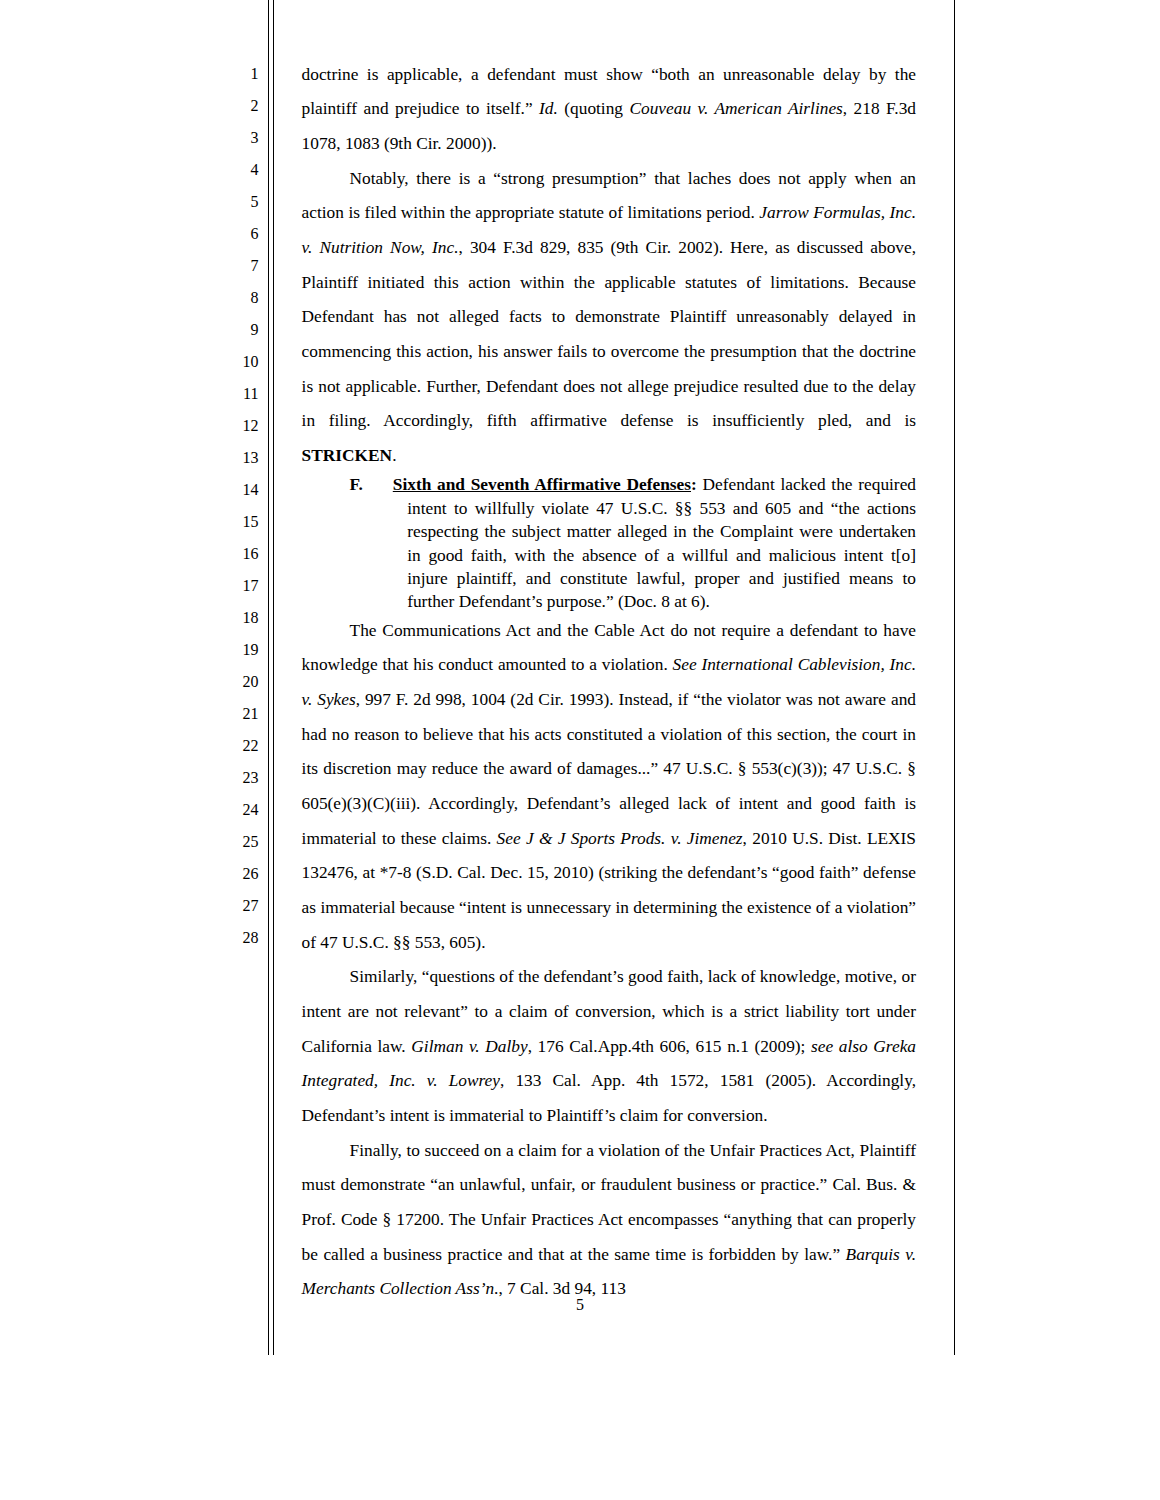1
2
3
4
5
6
7
8
9
10
11
12
13
14
15
16
17
18
19
20
21
22
23
24
25
26
27
28
doctrine is applicable, a defendant must show “both an unreasonable delay by the plaintiff and prejudice to itself.” Id. (quoting Couveau v. American Airlines, 218 F.3d 1078, 1083 (9th Cir. 2000)).
Notably, there is a “strong presumption” that laches does not apply when an action is filed within the appropriate statute of limitations period. Jarrow Formulas, Inc. v. Nutrition Now, Inc., 304 F.3d 829, 835 (9th Cir. 2002). Here, as discussed above, Plaintiff initiated this action within the applicable statutes of limitations. Because Defendant has not alleged facts to demonstrate Plaintiff unreasonably delayed in commencing this action, his answer fails to overcome the presumption that the doctrine is not applicable. Further, Defendant does not allege prejudice resulted due to the delay in filing. Accordingly, fifth affirmative defense is insufficiently pled, and is STRICKEN.
F. Sixth and Seventh Affirmative Defenses: Defendant lacked the required intent to willfully violate 47 U.S.C. §§ 553 and 605 and “the actions respecting the subject matter alleged in the Complaint were undertaken in good faith, with the absence of a willful and malicious intent t[o] injure plaintiff, and constitute lawful, proper and justified means to further Defendant’s purpose.” (Doc. 8 at 6).
The Communications Act and the Cable Act do not require a defendant to have knowledge that his conduct amounted to a violation. See International Cablevision, Inc. v. Sykes, 997 F. 2d 998, 1004 (2d Cir. 1993). Instead, if “the violator was not aware and had no reason to believe that his acts constituted a violation of this section, the court in its discretion may reduce the award of damages...” 47 U.S.C. § 553(c)(3)); 47 U.S.C. § 605(e)(3)(C)(iii). Accordingly, Defendant’s alleged lack of intent and good faith is immaterial to these claims. See J & J Sports Prods. v. Jimenez, 2010 U.S. Dist. LEXIS 132476, at *7-8 (S.D. Cal. Dec. 15, 2010) (striking the defendant’s “good faith” defense as immaterial because “intent is unnecessary in determining the existence of a violation” of 47 U.S.C. §§ 553, 605).
Similarly, “questions of the defendant’s good faith, lack of knowledge, motive, or intent are not relevant” to a claim of conversion, which is a strict liability tort under California law. Gilman v. Dalby, 176 Cal.App.4th 606, 615 n.1 (2009); see also Greka Integrated, Inc. v. Lowrey, 133 Cal. App. 4th 1572, 1581 (2005). Accordingly, Defendant’s intent is immaterial to Plaintiff’s claim for conversion.
Finally, to succeed on a claim for a violation of the Unfair Practices Act, Plaintiff must demonstrate “an unlawful, unfair, or fraudulent business or practice.” Cal. Bus. & Prof. Code § 17200. The Unfair Practices Act encompasses “anything that can properly be called a business practice and that at the same time is forbidden by law.” Barquis v. Merchants Collection Ass’n., 7 Cal. 3d 94, 113
5